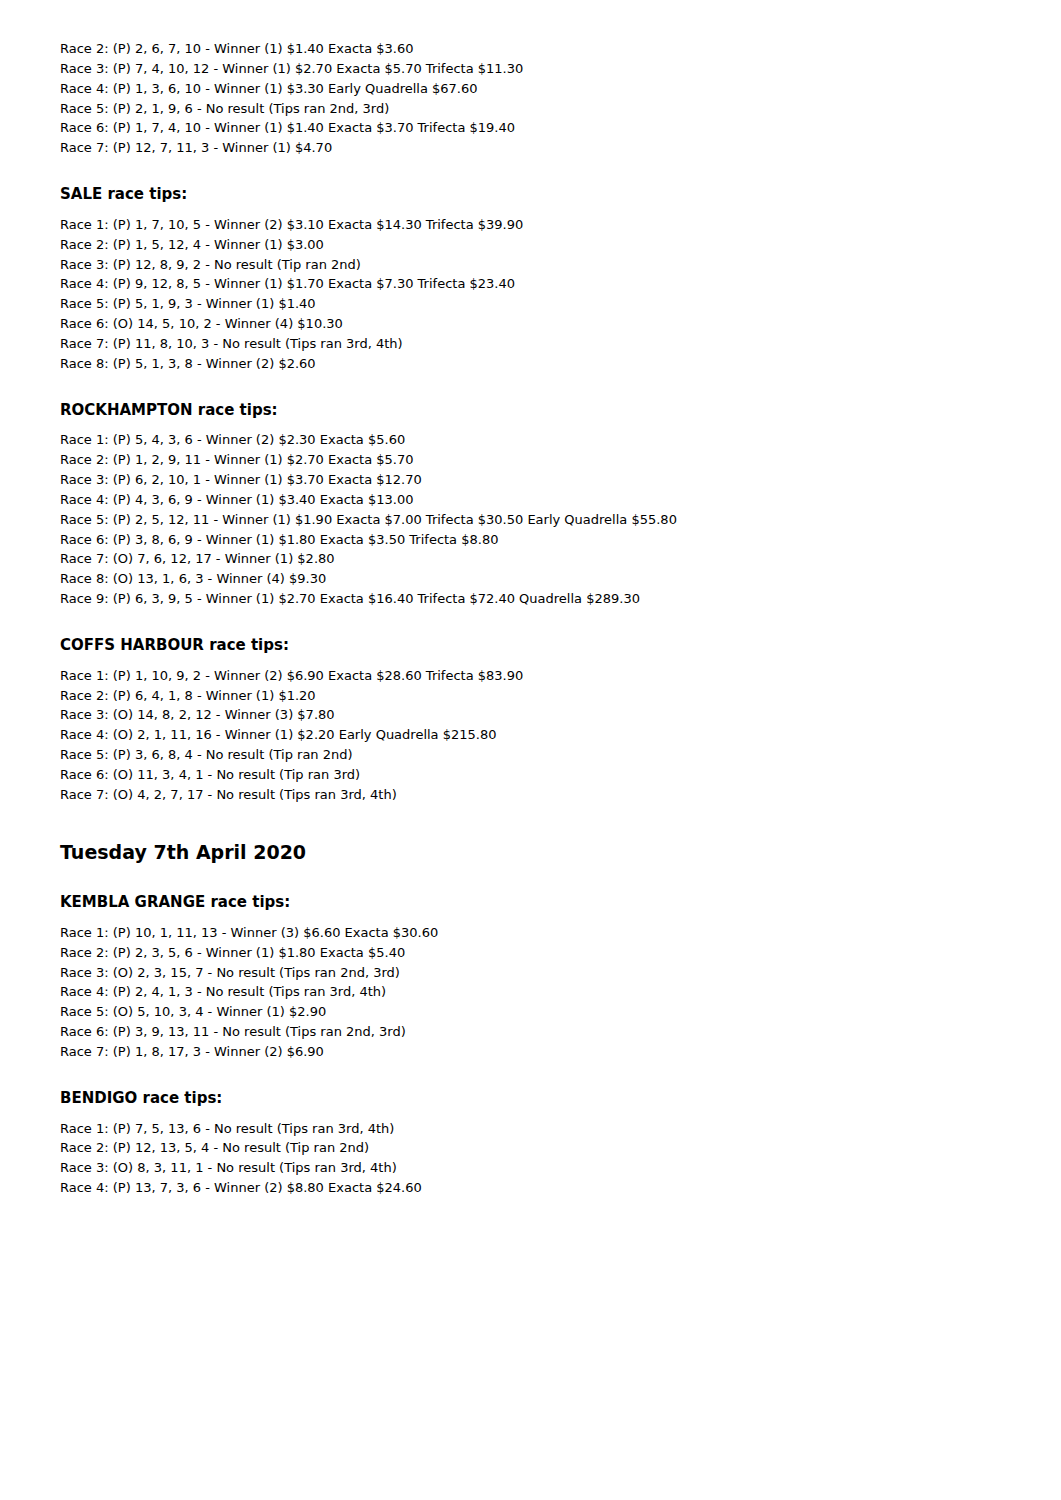Race 2: (P) 2, 6, 7, 10 - Winner (1) $1.40 Exacta $3.60
Race 3: (P) 7, 4, 10, 12 - Winner (1) $2.70 Exacta $5.70 Trifecta $11.30
Race 4: (P) 1, 3, 6, 10 - Winner (1) $3.30 Early Quadrella $67.60
Race 5: (P) 2, 1, 9, 6 - No result (Tips ran 2nd, 3rd)
Race 6: (P) 1, 7, 4, 10 - Winner (1) $1.40 Exacta $3.70 Trifecta $19.40
Race 7: (P) 12, 7, 11, 3 - Winner (1) $4.70
SALE race tips:
Race 1: (P) 1, 7, 10, 5 - Winner (2) $3.10 Exacta $14.30 Trifecta $39.90
Race 2: (P) 1, 5, 12, 4 - Winner (1) $3.00
Race 3: (P) 12, 8, 9, 2 - No result (Tip ran 2nd)
Race 4: (P) 9, 12, 8, 5 - Winner (1) $1.70 Exacta $7.30 Trifecta $23.40
Race 5: (P) 5, 1, 9, 3 - Winner (1) $1.40
Race 6: (O) 14, 5, 10, 2 - Winner (4) $10.30
Race 7: (P) 11, 8, 10, 3 - No result (Tips ran 3rd, 4th)
Race 8: (P) 5, 1, 3, 8 - Winner (2) $2.60
ROCKHAMPTON race tips:
Race 1: (P) 5, 4, 3, 6 - Winner (2) $2.30 Exacta $5.60
Race 2: (P) 1, 2, 9, 11 - Winner (1) $2.70 Exacta $5.70
Race 3: (P) 6, 2, 10, 1 - Winner (1) $3.70 Exacta $12.70
Race 4: (P) 4, 3, 6, 9 - Winner (1) $3.40 Exacta $13.00
Race 5: (P) 2, 5, 12, 11 - Winner (1) $1.90 Exacta $7.00 Trifecta $30.50 Early Quadrella $55.80
Race 6: (P) 3, 8, 6, 9 - Winner (1) $1.80 Exacta $3.50 Trifecta $8.80
Race 7: (O) 7, 6, 12, 17 - Winner (1) $2.80
Race 8: (O) 13, 1, 6, 3 - Winner (4) $9.30
Race 9: (P) 6, 3, 9, 5 - Winner (1) $2.70 Exacta $16.40 Trifecta $72.40 Quadrella $289.30
COFFS HARBOUR race tips:
Race 1: (P) 1, 10, 9, 2 - Winner (2) $6.90 Exacta $28.60 Trifecta $83.90
Race 2: (P) 6, 4, 1, 8 - Winner (1) $1.20
Race 3: (O) 14, 8, 2, 12 - Winner (3) $7.80
Race 4: (O) 2, 1, 11, 16 - Winner (1) $2.20 Early Quadrella $215.80
Race 5: (P) 3, 6, 8, 4 - No result (Tip ran 2nd)
Race 6: (O) 11, 3, 4, 1 - No result (Tip ran 3rd)
Race 7: (O) 4, 2, 7, 17 - No result (Tips ran 3rd, 4th)
Tuesday 7th April 2020
KEMBLA GRANGE race tips:
Race 1: (P) 10, 1, 11, 13 - Winner (3) $6.60 Exacta $30.60
Race 2: (P) 2, 3, 5, 6 - Winner (1) $1.80 Exacta $5.40
Race 3: (O) 2, 3, 15, 7 - No result (Tips ran 2nd, 3rd)
Race 4: (P) 2, 4, 1, 3 - No result (Tips ran 3rd, 4th)
Race 5: (O) 5, 10, 3, 4 - Winner (1) $2.90
Race 6: (P) 3, 9, 13, 11 - No result (Tips ran 2nd, 3rd)
Race 7: (P) 1, 8, 17, 3 - Winner (2) $6.90
BENDIGO race tips:
Race 1: (P) 7, 5, 13, 6 - No result (Tips ran 3rd, 4th)
Race 2: (P) 12, 13, 5, 4 - No result (Tip ran 2nd)
Race 3: (O) 8, 3, 11, 1 - No result (Tips ran 3rd, 4th)
Race 4: (P) 13, 7, 3, 6 - Winner (2) $8.80 Exacta $24.60